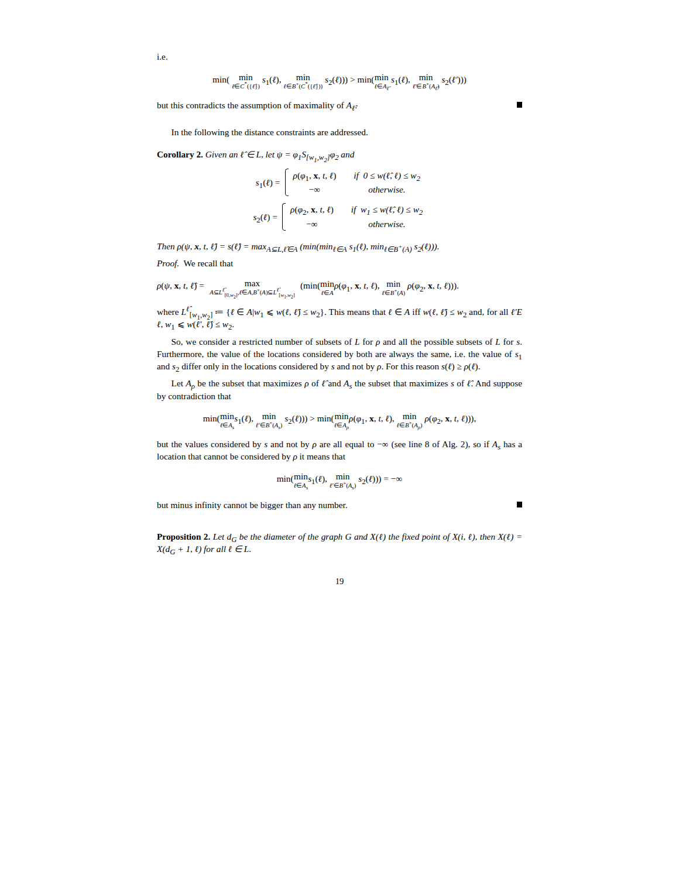i.e.
min( min ℓ∈C*({ℓ̂}) s1(ℓ), min ℓ∈B+(C*({ℓ̂})) s2(ℓ))) > min(min ℓ∈Aℓ̂ s1(ℓ), min ℓ′∈B+(Aℓ̂) s2(ℓ′)))
but this contradicts the assumption of maximality of Aℓ̂.
In the following the distance constraints are addressed.
Corollary 2. Given an ℓ̂ ∈ L, let ψ = φ1S[w1,w2]φ2 and
s1(ℓ) =
| ρ ( φ 1 , x , t , ℓ ) | if 0 ≤ w ( ℓ̂ , ℓ ) ≤ w 2 |
| −∞ | otherwise. |
s2(ℓ) =
| ρ ( φ 2 , x , t , ℓ ) | if w 1 ≤ w ( ℓ̂ , ℓ ) ≤ w 2 |
| −∞ | otherwise. |
Then ρ(ψ, x, t, ℓ̂) = s(ℓ̂) = maxA⊆L,ℓ̂∈A (min(minℓ∈A s1(ℓ), minℓ∈B+(A) s2(ℓ))).
Proof. We recall that
ρ(ψ, x, t, ℓ̂) = max A⊆Lℓ̂[0,w2],ℓ̂∈A,B+(A)⊆Lℓ̂[w1,w2] (min(min ℓ∈A ρ(φ1, x, t, ℓ), min ℓ∈B+(A) ρ(φ2, x, t, ℓ))).
where Lℓ̂[w1,w2] ≔ {ℓ ∈ A|w1 ⩽ w(ℓ, ℓ̂) ≤ w2}. This means that ℓ ∈ A iff w(ℓ, ℓ̂) ≤ w2 and, for all ℓ′E ℓ, w1 ⩽ w(ℓ′, ℓ̂) ≤ w2.
So, we consider a restricted number of subsets of L for ρ and all the possible subsets of L for s. Furthermore, the value of the locations considered by both are always the same, i.e. the value of s1 and s2 differ only in the locations considered by s and not by ρ. For this reason s(ℓ) ≥ ρ(ℓ).
Let Aρ be the subset that maximizes ρ of ℓ̂ and As the subset that maximizes s of ℓ̂. And suppose by contradiction that
min(min ℓ∈As s1(ℓ), min ℓ′∈B+(As) s2(ℓ))) > min(min ℓ∈Aρ ρ(φ1, x, t, ℓ), min ℓ∈B+(Aρ) ρ(φ2, x, t, ℓ))),
but the values considered by s and not by ρ are all equal to −∞ (see line 8 of Alg. 2), so if As has a location that cannot be considered by ρ it means that
min(min ℓ∈As s1(ℓ), min ℓ′∈B+(As) s2(ℓ))) = −∞
but minus infinity cannot be bigger than any number.
Proposition 2. Let dG be the diameter of the graph G and X(ℓ) the fixed point of X(i, ℓ), then X(ℓ) = X(dG + 1, ℓ) for all ℓ ∈ L.
19